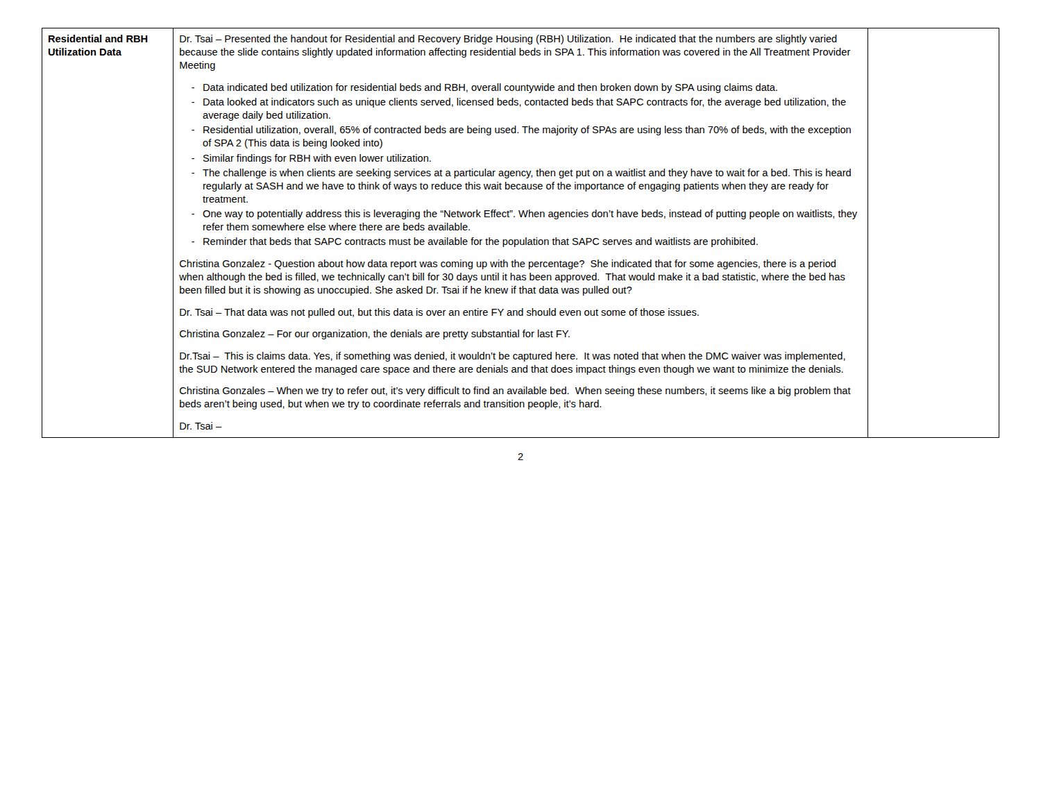| Residential and RBH Utilization Data | Dr. Tsai – Presented the handout for Residential and Recovery Bridge Housing (RBH) Utilization. He indicated that the numbers are slightly varied because the slide contains slightly updated information affecting residential beds in SPA 1. This information was covered in the All Treatment Provider Meeting Data indicated bed utilization for residential beds and RBH, overall countywide and then broken down by SPA using claims data. Data looked at indicators such as unique clients served, licensed beds, contacted beds that SAPC contracts for, the average bed utilization, the average daily bed utilization. Residential utilization, overall, 65% of contracted beds are being used. The majority of SPAs are using less than 70% of beds, with the exception of SPA 2 (This data is being looked into) Similar findings for RBH with even lower utilization. The challenge is when clients are seeking services at a particular agency, then get put on a waitlist and they have to wait for a bed. This is heard regularly at SASH and we have to think of ways to reduce this wait because of the importance of engaging patients when they are ready for treatment. One way to potentially address this is leveraging the “Network Effect”. When agencies don’t have beds, instead of putting people on waitlists, they refer them somewhere else where there are beds available. Reminder that beds that SAPC contracts must be available for the population that SAPC serves and waitlists are prohibited. Christina Gonzalez - Question about how data report was coming up with the percentage? She indicated that for some agencies, there is a period when although the bed is filled, we technically can’t bill for 30 days until it has been approved. That would make it a bad statistic, where the bed has been filled but it is showing as unoccupied. She asked Dr. Tsai if he knew if that data was pulled out? Dr. Tsai – That data was not pulled out, but this data is over an entire FY and should even out some of those issues. Christina Gonzalez – For our organization, the denials are pretty substantial for last FY. Dr.Tsai – This is claims data. Yes, if something was denied, it wouldn’t be captured here. It was noted that when the DMC waiver was implemented, the SUD Network entered the managed care space and there are denials and that does impact things even though we want to minimize the denials. Christina Gonzales – When we try to refer out, it’s very difficult to find an available bed. When seeing these numbers, it seems like a big problem that beds aren’t being used, but when we try to coordinate referrals and transition people, it’s hard. Dr. Tsai – | |
2